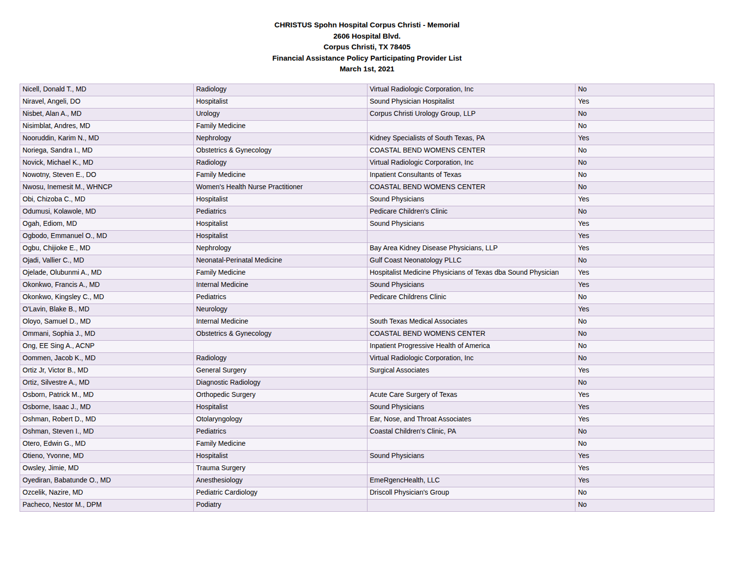CHRISTUS Spohn Hospital Corpus Christi - Memorial
2606 Hospital Blvd.
Corpus Christi, TX 78405
Financial Assistance Policy Participating Provider List
March 1st, 2021
| Nicell, Donald T., MD | Radiology | Virtual Radiologic Corporation, Inc | No |
| Niravel, Angeli, DO | Hospitalist | Sound Physician Hospitalist | Yes |
| Nisbet, Alan A., MD | Urology | Corpus Christi Urology Group, LLP | No |
| Nisimblat, Andres, MD | Family Medicine | | No |
| Nooruddin, Karim N., MD | Nephrology | Kidney Specialists of South Texas, PA | Yes |
| Noriega, Sandra I., MD | Obstetrics & Gynecology | COASTAL BEND WOMENS CENTER | No |
| Novick, Michael K., MD | Radiology | Virtual Radiologic Corporation, Inc | No |
| Nowotny, Steven E., DO | Family Medicine | Inpatient Consultants of Texas | No |
| Nwosu, Inemesit M., WHNCP | Women's Health Nurse Practitioner | COASTAL BEND WOMENS CENTER | No |
| Obi, Chizoba C., MD | Hospitalist | Sound Physicians | Yes |
| Odumusi, Kolawole, MD | Pediatrics | Pedicare Children's Clinic | No |
| Ogah, Ediom, MD | Hospitalist | Sound Physicians | Yes |
| Ogbodo, Emmanuel O., MD | Hospitalist | | Yes |
| Ogbu, Chijioke E., MD | Nephrology | Bay Area Kidney Disease Physicians, LLP | Yes |
| Ojadi, Vallier C., MD | Neonatal-Perinatal Medicine | Gulf Coast Neonatology PLLC | No |
| Ojelade, Olubunmi A., MD | Family Medicine | Hospitalist Medicine Physicians of Texas dba Sound Physician | Yes |
| Okonkwo, Francis A., MD | Internal Medicine | Sound Physicians | Yes |
| Okonkwo, Kingsley C., MD | Pediatrics | Pedicare Childrens Clinic | No |
| O'Lavin, Blake B., MD | Neurology | | Yes |
| Oloyo, Samuel D., MD | Internal Medicine | South Texas Medical Associates | No |
| Ommani, Sophia J., MD | Obstetrics & Gynecology | COASTAL BEND WOMENS CENTER | No |
| Ong, EE Sing A., ACNP | | Inpatient Progressive Health of America | No |
| Oommen, Jacob K., MD | Radiology | Virtual Radiologic Corporation, Inc | No |
| Ortiz Jr, Victor B., MD | General Surgery | Surgical Associates | Yes |
| Ortiz, Silvestre A., MD | Diagnostic Radiology | | No |
| Osborn, Patrick M., MD | Orthopedic Surgery | Acute Care Surgery of Texas | Yes |
| Osborne, Isaac J., MD | Hospitalist | Sound Physicians | Yes |
| Oshman, Robert D., MD | Otolaryngology | Ear, Nose, and Throat Associates | Yes |
| Oshman, Steven I., MD | Pediatrics | Coastal Children's Clinic, PA | No |
| Otero, Edwin G., MD | Family Medicine | | No |
| Otieno, Yvonne, MD | Hospitalist | Sound Physicians | Yes |
| Owsley, Jimie, MD | Trauma Surgery | | Yes |
| Oyediran, Babatunde O., MD | Anesthesiology | EmeRgencHealth, LLC | Yes |
| Ozcelik, Nazire, MD | Pediatric Cardiology | Driscoll Physician's Group | No |
| Pacheco, Nestor M., DPM | Podiatry | | No |